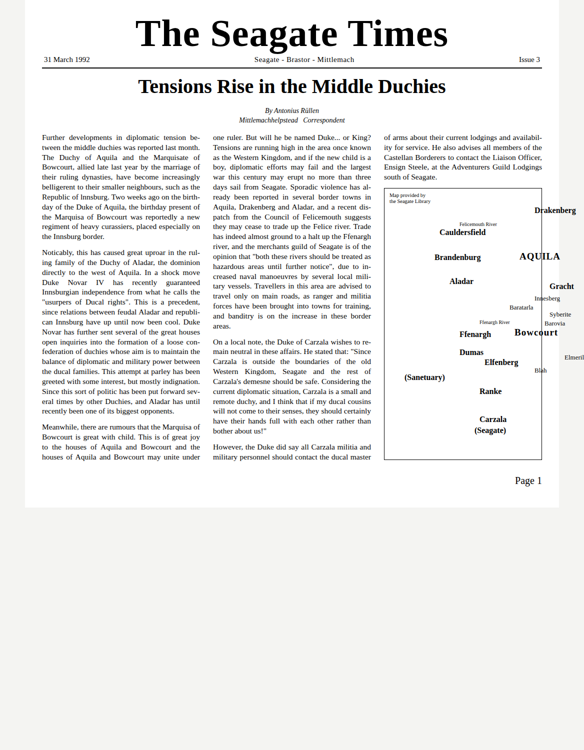The Seagate Times
31 March 1992 Seagate - Brastor - Mittlemach Issue 3
Tensions Rise in the Middle Duchies
By Antonius Rüllen
Mittlemachhelpstead Correspondent
Further developments in diplomatic tension between the middle duchies was reported last month. The Duchy of Aquila and the Marquisate of Bowcourt, allied late last year by the marriage of their ruling dynasties, have become increasingly belligerent to their smaller neighbours, such as the Republic of lnnsburg. Two weeks ago on the birthday of the Duke of Aquila, the birthday present of the Marquisa of Bowcourt was reportedly a new regiment of heavy curassiers, placed especially on the Innsburg border.
Noticably, this has caused great uproar in the ruling family of the Duchy of Aladar, the dominion directly to the west of Aquila. In a shock move Duke Novar IV has recently guaranteed Innsburgian independence from what he calls the "usurpers of Ducal rights". This is a precedent, since relations between feudal Aladar and republican Innsburg have up until now been cool. Duke Novar has further sent several of the great houses open inquiries into the formation of a loose confederation of duchies whose aim is to maintain the balance of diplomatic and military power between the ducal families. This attempt at parley has been greeted with some interest, but mostly indignation. Since this sort of politic has been put forward several times by other Duchies, and Aladar has until recently been one of its biggest opponents.
Meanwhile, there are rumours that the Marquisa of Bowcourt is great with child. This is of great joy to the houses of Aquila and Bowcourt and the houses of Aquila and Bowcourt may unite under one ruler. But will he be named Duke... or King? Tensions are running high in the area once known as the Western Kingdom, and if the new child is a boy, diplomatic efforts may fail and the largest war this century may erupt no more than three days sail from Seagate. Sporadic violence has already been reported in several border towns in Aquila, Drakenberg and Aladar, and a recent dispatch from the Council of Felicemouth suggests they may cease to trade up the Felice river. Trade has indeed almost ground to a halt up the Ffenargh river, and the merchants guild of Seagate is of the opinion that "both these rivers should be treated as hazardous areas until further notice", due to increased naval manoeuvres by several local military vessels. Travellers in this area are advised to travel only on main roads, as ranger and militia forces have been brought into towns for training, and banditry is on the increase in these border areas.
On a local note, the Duke of Carzala wishes to remain neutral in these affairs. He stated that: "Since Carzala is outside the boundaries of the old Western Kingdom, Seagate and the rest of Carzala's demesne should be safe. Considering the current diplomatic situation, Carzala is a small and remote duchy, and I think that if my ducal cousins will not come to their senses, they should certainly have their hands full with each other rather than bother about us!"
However, the Duke did say all Carzala militia and military personnel should contact the ducal master of arms about their current lodgings and availability for service. He also advises all members of the Castellan Borderers to contact the Liaison Officer, Ensign Steele, at the Adventurers Guild Lodgings south of Seagate.
Map provided by
the Seagate Library
Drakenberg Felicemouth River Cauldersfield Brandenburg AQUILA Aladar Gracht Innesberg Baratarla Syberite Ffenargh River Barovia Ffenargh Bowcourt Dumas Elfenberg Elmerillion Blah (Sanetuary) Ranke Carzala (Seagate)
Page 1